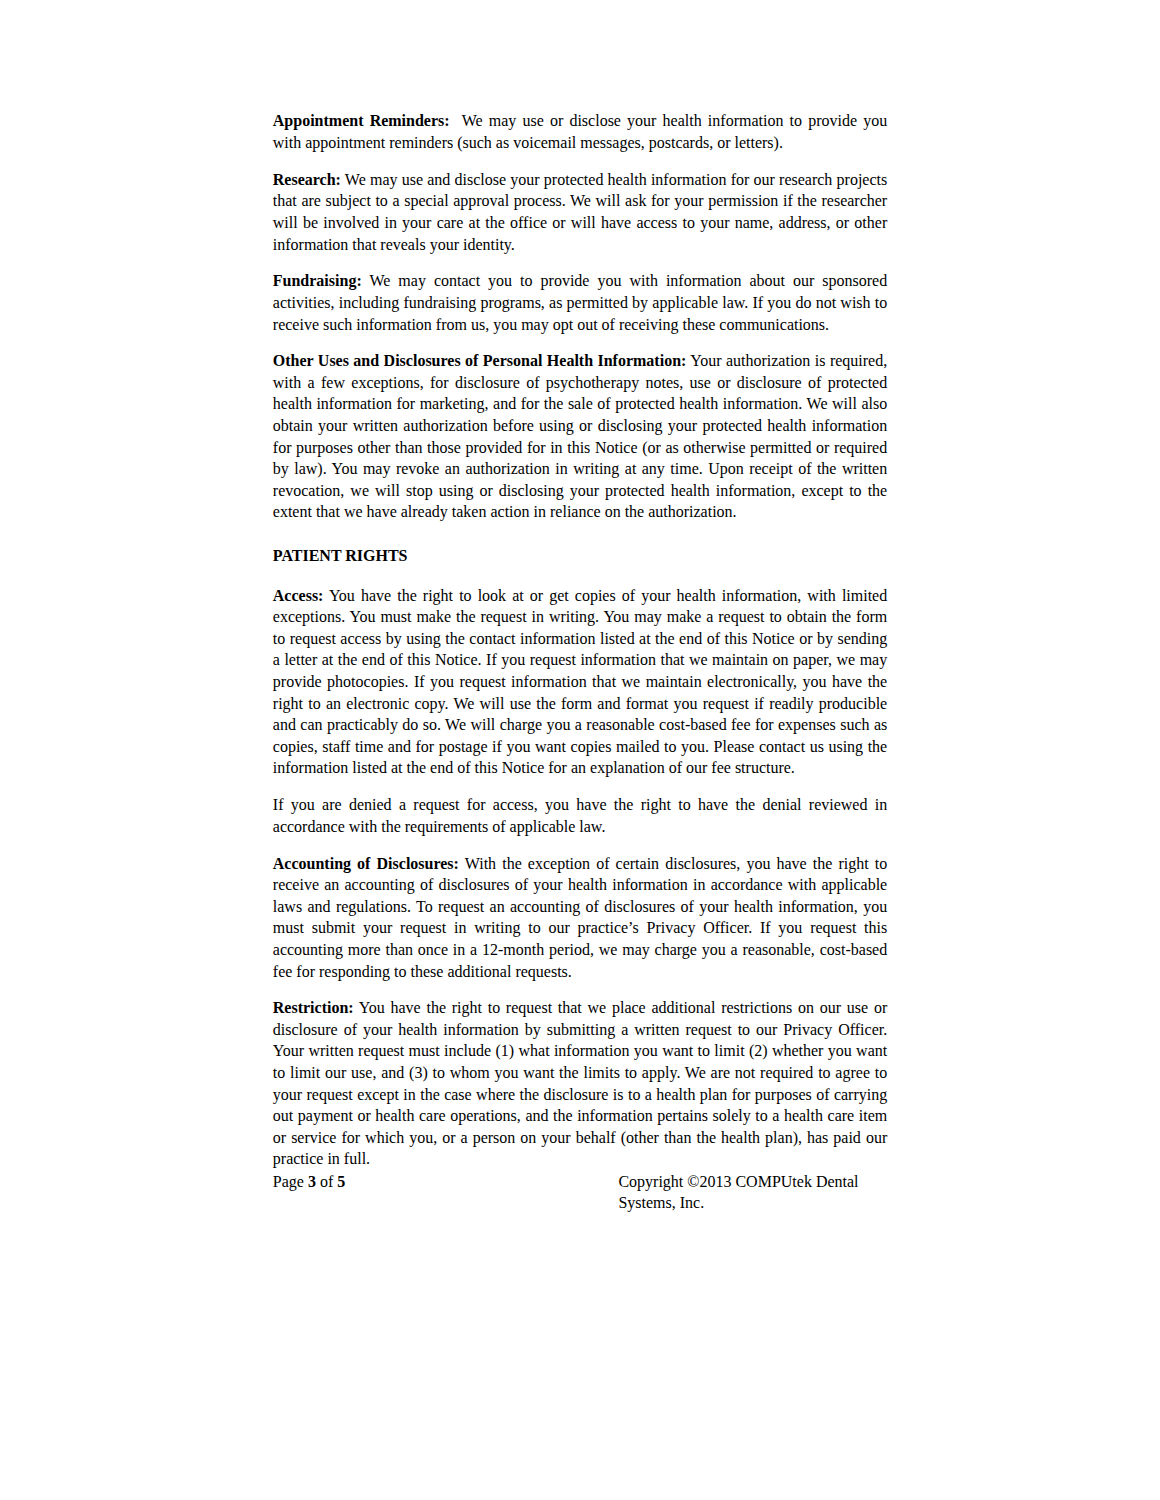Appointment Reminders: We may use or disclose your health information to provide you with appointment reminders (such as voicemail messages, postcards, or letters).
Research: We may use and disclose your protected health information for our research projects that are subject to a special approval process. We will ask for your permission if the researcher will be involved in your care at the office or will have access to your name, address, or other information that reveals your identity.
Fundraising: We may contact you to provide you with information about our sponsored activities, including fundraising programs, as permitted by applicable law. If you do not wish to receive such information from us, you may opt out of receiving these communications.
Other Uses and Disclosures of Personal Health Information: Your authorization is required, with a few exceptions, for disclosure of psychotherapy notes, use or disclosure of protected health information for marketing, and for the sale of protected health information. We will also obtain your written authorization before using or disclosing your protected health information for purposes other than those provided for in this Notice (or as otherwise permitted or required by law). You may revoke an authorization in writing at any time. Upon receipt of the written revocation, we will stop using or disclosing your protected health information, except to the extent that we have already taken action in reliance on the authorization.
PATIENT RIGHTS
Access: You have the right to look at or get copies of your health information, with limited exceptions. You must make the request in writing. You may make a request to obtain the form to request access by using the contact information listed at the end of this Notice or by sending a letter at the end of this Notice. If you request information that we maintain on paper, we may provide photocopies. If you request information that we maintain electronically, you have the right to an electronic copy. We will use the form and format you request if readily producible and can practicably do so. We will charge you a reasonable cost-based fee for expenses such as copies, staff time and for postage if you want copies mailed to you. Please contact us using the information listed at the end of this Notice for an explanation of our fee structure.
If you are denied a request for access, you have the right to have the denial reviewed in accordance with the requirements of applicable law.
Accounting of Disclosures: With the exception of certain disclosures, you have the right to receive an accounting of disclosures of your health information in accordance with applicable laws and regulations. To request an accounting of disclosures of your health information, you must submit your request in writing to our practice’s Privacy Officer. If you request this accounting more than once in a 12-month period, we may charge you a reasonable, cost-based fee for responding to these additional requests.
Restriction: You have the right to request that we place additional restrictions on our use or disclosure of your health information by submitting a written request to our Privacy Officer. Your written request must include (1) what information you want to limit (2) whether you want to limit our use, and (3) to whom you want the limits to apply. We are not required to agree to your request except in the case where the disclosure is to a health plan for purposes of carrying out payment or health care operations, and the information pertains solely to a health care item or service for which you, or a person on your behalf (other than the health plan), has paid our practice in full.
Page 3 of 5
Copyright ©2013 COMPUtek Dental Systems, Inc.